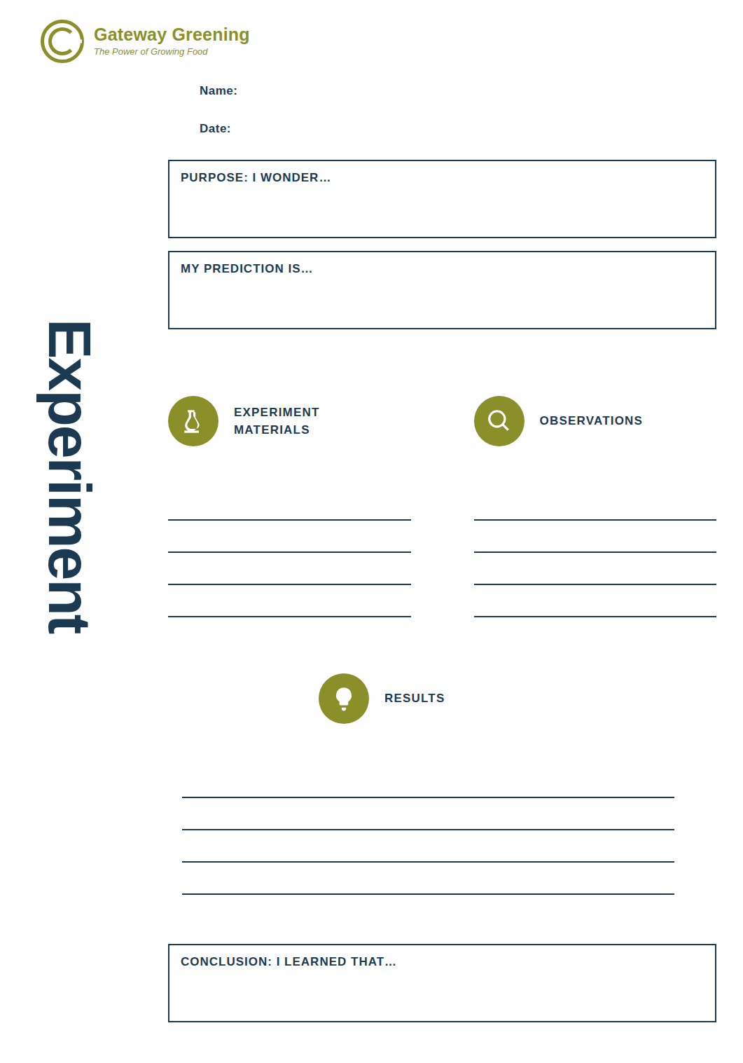Gateway Greening
The Power of Growing Food
Experiment
Name:
Date:
Purpose: I wonder…
My prediction is…
Experiment
Materials
Observations
Results
Conclusion: I learned that…